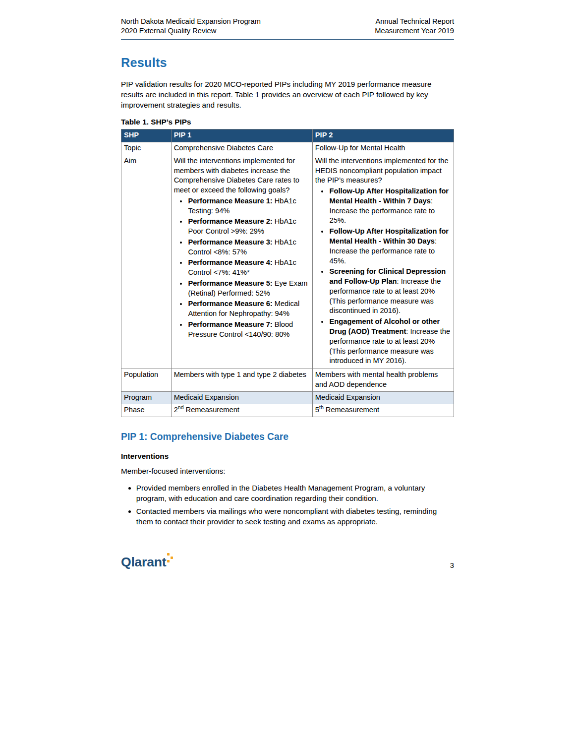| North Dakota Medicaid Expansion Program | Annual Technical Report |
| 2020 External Quality Review | Measurement Year 2019 |
Results
PIP validation results for 2020 MCO-reported PIPs including MY 2019 performance measure results are included in this report. Table 1 provides an overview of each PIP followed by key improvement strategies and results.
Table 1. SHP’s PIPs
| SHP | PIP 1 | PIP 2 |
| --- | --- | --- |
| Topic | Comprehensive Diabetes Care | Follow-Up for Mental Health |
| Aim | Will the interventions implemented for members with diabetes increase the Comprehensive Diabetes Care rates to meet or exceed the following goals? Performance Measure 1: HbA1c Testing: 94% Performance Measure 2: HbA1c Poor Control >9%: 29% Performance Measure 3: HbA1c Control <8%: 57% Performance Measure 4: HbA1c Control <7%: 41%* Performance Measure 5: Eye Exam (Retinal) Performed: 52% Performance Measure 6: Medical Attention for Nephropathy: 94% Performance Measure 7: Blood Pressure Control <140/90: 80% | Will the interventions implemented for the HEDIS noncompliant population impact the PIP’s measures? Follow-Up After Hospitalization for Mental Health - Within 7 Days : Increase the performance rate to 25%. Follow-Up After Hospitalization for Mental Health - Within 30 Days : Increase the performance rate to 45%. Screening for Clinical Depression and Follow-Up Plan : Increase the performance rate to at least 20% (This performance measure was discontinued in 2016). Engagement of Alcohol or other Drug (AOD) Treatment : Increase the performance rate to at least 20% (This performance measure was introduced in MY 2016). |
| Population | Members with type 1 and type 2 diabetes | Members with mental health problems and AOD dependence |
| Program | Medicaid Expansion | Medicaid Expansion |
| Phase | 2 nd Remeasurement | 5 th Remeasurement |
PIP 1: Comprehensive Diabetes Care
Interventions
Member-focused interventions:
Provided members enrolled in the Diabetes Health Management Program, a voluntary program, with education and care coordination regarding their condition.
Contacted members via mailings who were noncompliant with diabetes testing, reminding them to contact their provider to seek testing and exams as appropriate.
Qlarant
3